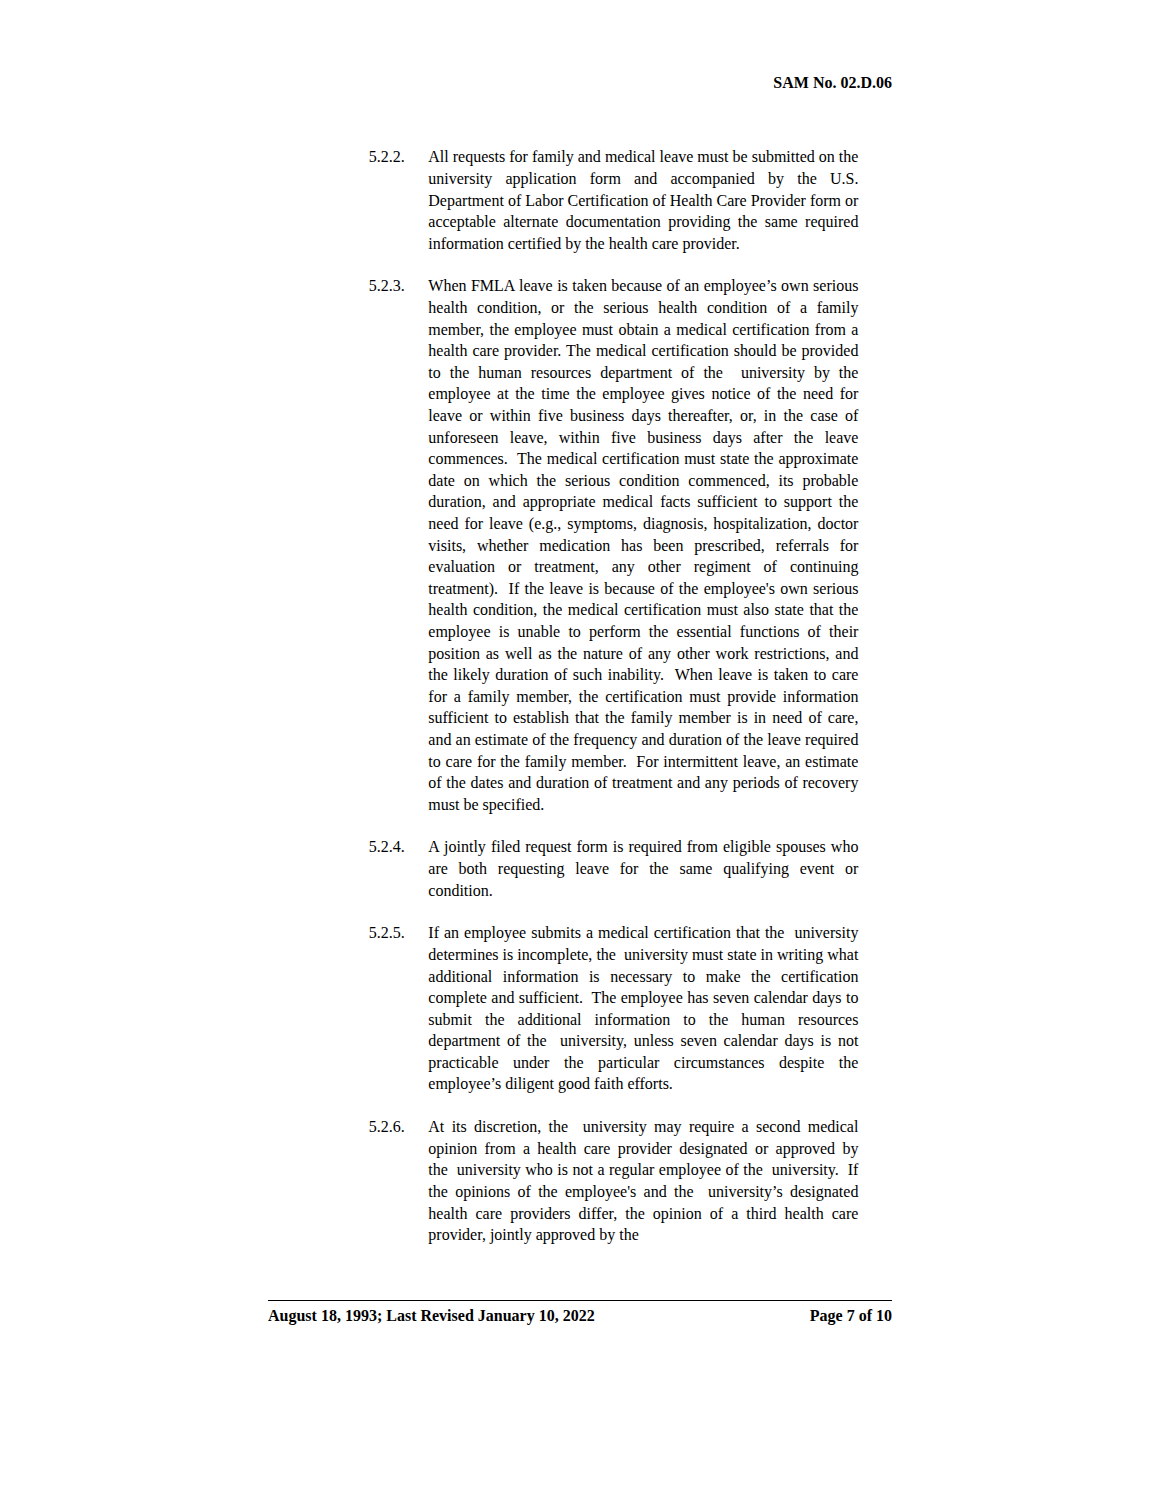SAM No. 02.D.06
5.2.2.
All requests for family and medical leave must be submitted on the university application form and accompanied by the U.S. Department of Labor Certification of Health Care Provider form or acceptable alternate documentation providing the same required information certified by the health care provider.
5.2.3.
When FMLA leave is taken because of an employee’s own serious health condition, or the serious health condition of a family member, the employee must obtain a medical certification from a health care provider. The medical certification should be provided to the human resources department of the university by the employee at the time the employee gives notice of the need for leave or within five business days thereafter, or, in the case of unforeseen leave, within five business days after the leave commences. The medical certification must state the approximate date on which the serious condition commenced, its probable duration, and appropriate medical facts sufficient to support the need for leave (e.g., symptoms, diagnosis, hospitalization, doctor visits, whether medication has been prescribed, referrals for evaluation or treatment, any other regiment of continuing treatment). If the leave is because of the employee's own serious health condition, the medical certification must also state that the employee is unable to perform the essential functions of their position as well as the nature of any other work restrictions, and the likely duration of such inability. When leave is taken to care for a family member, the certification must provide information sufficient to establish that the family member is in need of care, and an estimate of the frequency and duration of the leave required to care for the family member. For intermittent leave, an estimate of the dates and duration of treatment and any periods of recovery must be specified.
5.2.4.
A jointly filed request form is required from eligible spouses who are both requesting leave for the same qualifying event or condition.
5.2.5.
If an employee submits a medical certification that the university determines is incomplete, the university must state in writing what additional information is necessary to make the certification complete and sufficient. The employee has seven calendar days to submit the additional information to the human resources department of the university, unless seven calendar days is not practicable under the particular circumstances despite the employee’s diligent good faith efforts.
5.2.6.
At its discretion, the university may require a second medical opinion from a health care provider designated or approved by the university who is not a regular employee of the university. If the opinions of the employee's and the university’s designated health care providers differ, the opinion of a third health care provider, jointly approved by the
August 18, 1993; Last Revised January 10, 2022
Page 7 of 10